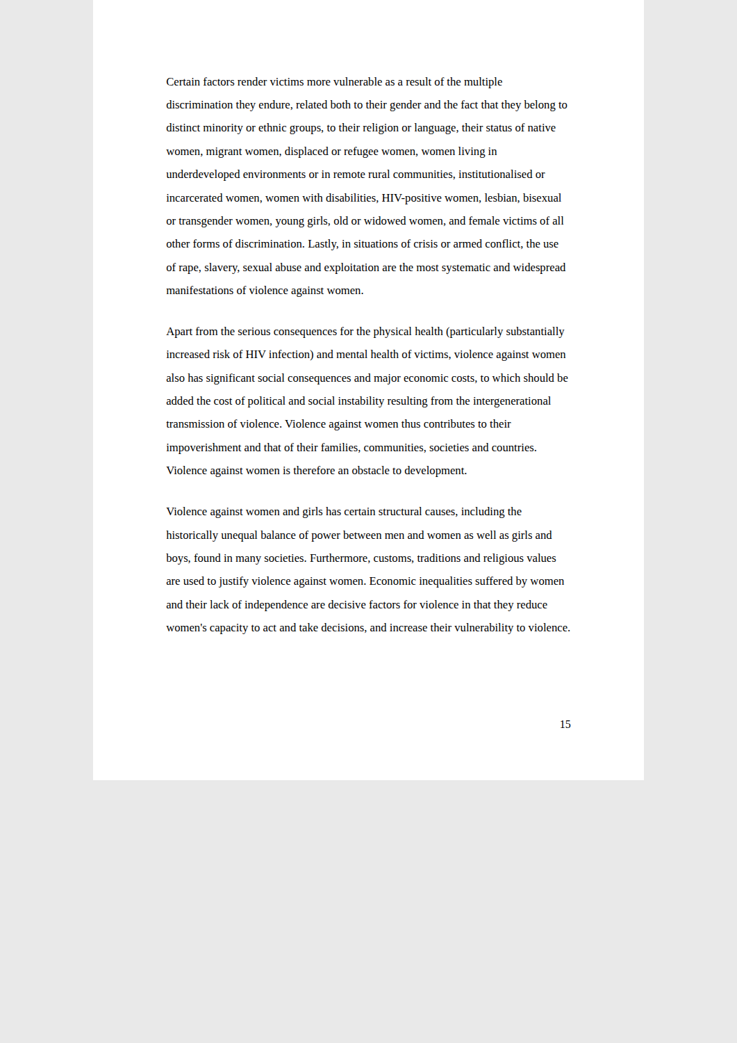Certain factors render victims more vulnerable as a result of the multiple discrimination they endure, related both to their gender and the fact that they belong to distinct minority or ethnic groups, to their religion or language, their status of native women, migrant women, displaced or refugee women, women living in underdeveloped environments or in remote rural communities, institutionalised or incarcerated women, women with disabilities, HIV-positive women, lesbian, bisexual or transgender women, young girls, old or widowed women, and female victims of all other forms of discrimination. Lastly, in situations of crisis or armed conflict, the use of rape, slavery, sexual abuse and exploitation are the most systematic and widespread manifestations of violence against women.
Apart from the serious consequences for the physical health (particularly substantially increased risk of HIV infection) and mental health of victims, violence against women also has significant social consequences and major economic costs, to which should be added the cost of political and social instability resulting from the intergenerational transmission of violence. Violence against women thus contributes to their impoverishment and that of their families, communities, societies and countries. Violence against women is therefore an obstacle to development.
Violence against women and girls has certain structural causes, including the historically unequal balance of power between men and women as well as girls and boys, found in many societies. Furthermore, customs, traditions and religious values are used to justify violence against women. Economic inequalities suffered by women and their lack of independence are decisive factors for violence in that they reduce women's capacity to act and take decisions, and increase their vulnerability to violence.
15